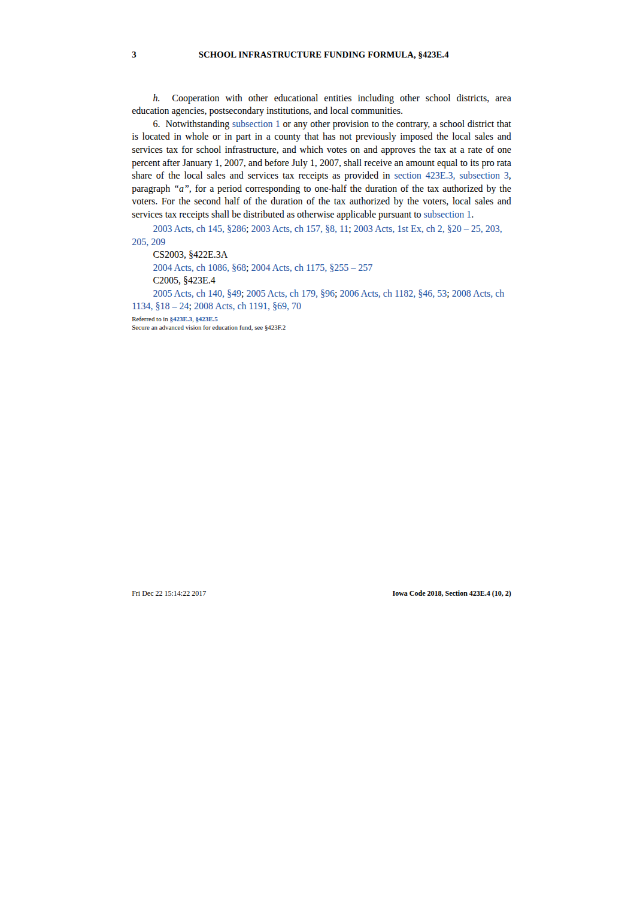3
SCHOOL INFRASTRUCTURE FUNDING FORMULA, §423E.4
h. Cooperation with other educational entities including other school districts, area education agencies, postsecondary institutions, and local communities.
6. Notwithstanding subsection 1 or any other provision to the contrary, a school district that is located in whole or in part in a county that has not previously imposed the local sales and services tax for school infrastructure, and which votes on and approves the tax at a rate of one percent after January 1, 2007, and before July 1, 2007, shall receive an amount equal to its pro rata share of the local sales and services tax receipts as provided in section 423E.3, subsection 3, paragraph “a”, for a period corresponding to one-half the duration of the tax authorized by the voters. For the second half of the duration of the tax authorized by the voters, local sales and services tax receipts shall be distributed as otherwise applicable pursuant to subsection 1.
2003 Acts, ch 145, §286; 2003 Acts, ch 157, §8, 11; 2003 Acts, 1st Ex, ch 2, §20 – 25, 203, 205, 209
CS2003, §422E.3A
2004 Acts, ch 1086, §68; 2004 Acts, ch 1175, §255 – 257
C2005, §423E.4
2005 Acts, ch 140, §49; 2005 Acts, ch 179, §96; 2006 Acts, ch 1182, §46, 53; 2008 Acts, ch 1134, §18 – 24; 2008 Acts, ch 1191, §69, 70
Referred to in §423E.3, §423E.5
Secure an advanced vision for education fund, see §423F.2
Fri Dec 22 15:14:22 2017
Iowa Code 2018, Section 423E.4 (10, 2)